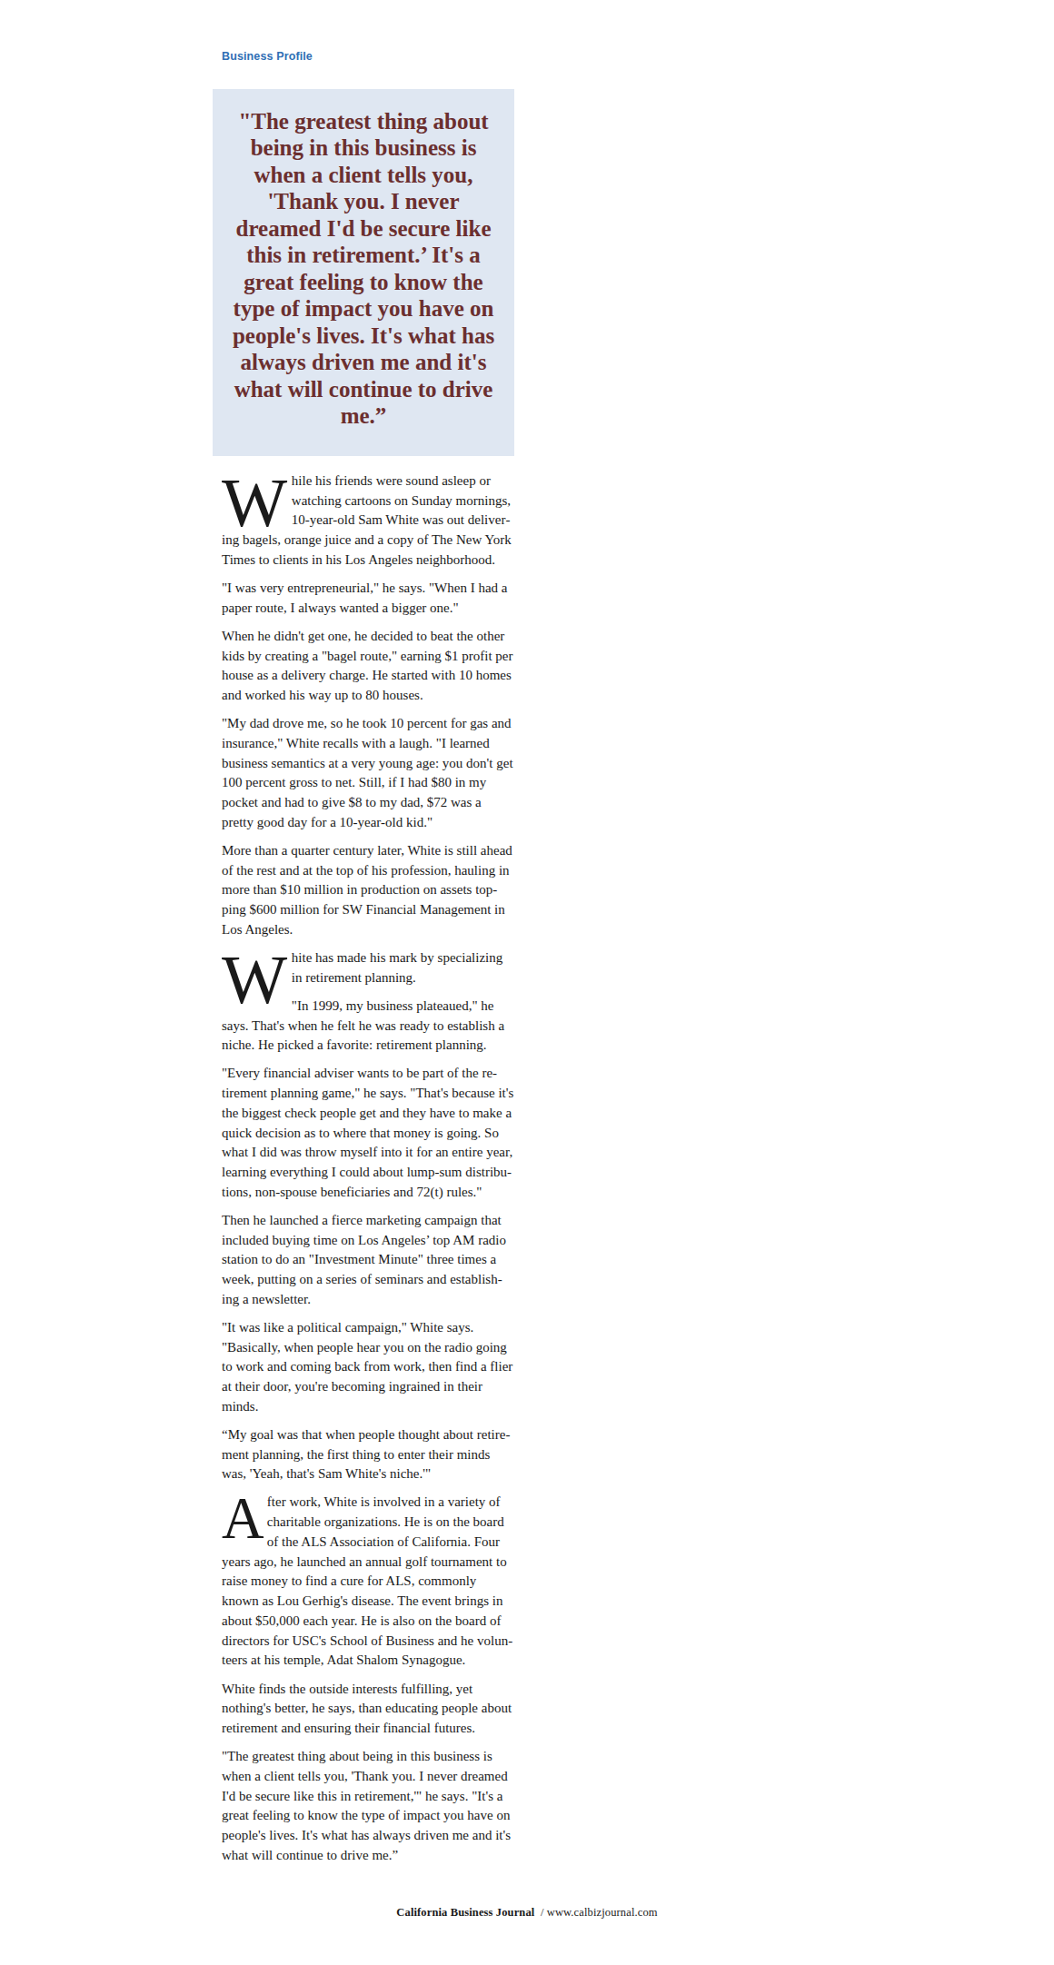Business Profile
"The greatest thing about being in this business is when a client tells you, 'Thank you. I never dreamed I'd be secure like this in retirement.’ It's a great feeling to know the type of impact you have on people's lives. It's what has always driven me and it's what will continue to drive me.”
While his friends were sound asleep or watching cartoons on Sunday mornings, 10-year-old Sam White was out delivering bagels, orange juice and a copy of The New York Times to clients in his Los Angeles neighborhood.
"I was very entrepreneurial," he says. "When I had a paper route, I always wanted a bigger one."
When he didn't get one, he decided to beat the other kids by creating a "bagel route," earning $1 profit per house as a delivery charge. He started with 10 homes and worked his way up to 80 houses.
"My dad drove me, so he took 10 percent for gas and insurance," White recalls with a laugh. "I learned business semantics at a very young age: you don't get 100 percent gross to net. Still, if I had $80 in my pocket and had to give $8 to my dad, $72 was a pretty good day for a 10-year-old kid."
More than a quarter century later, White is still ahead of the rest and at the top of his profession, hauling in more than $10 million in production on assets topping $600 million for SW Financial Management in Los Angeles.
White has made his mark by specializing in retirement planning.
"In 1999, my business plateaued," he says. That's when he felt he was ready to establish a niche. He picked a favorite: retirement planning.
"Every financial adviser wants to be part of the retirement planning game," he says. "That's because it's the biggest check people get and they have to make a quick decision as to where that money is going. So what I did was throw myself into it for an entire year, learning everything I could about lump-sum distributions, non-spouse beneficiaries and 72(t) rules."
Then he launched a fierce marketing campaign that included buying time on Los Angeles’ top AM radio station to do an "Investment Minute" three times a week, putting on a series of seminars and establishing a newsletter.
"It was like a political campaign," White says. "Basically, when people hear you on the radio going to work and coming back from work, then find a flier at their door, you're becoming ingrained in their minds.
“My goal was that when people thought about retirement planning, the first thing to enter their minds was, 'Yeah, that's Sam White's niche.'"
After work, White is involved in a variety of charitable organizations. He is on the board of the ALS Association of California. Four years ago, he launched an annual golf tournament to raise money to find a cure for ALS, commonly known as Lou Gerhig's disease. The event brings in about $50,000 each year. He is also on the board of directors for USC's School of Business and he volunteers at his temple, Adat Shalom Synagogue.
White finds the outside interests fulfilling, yet nothing's better, he says, than educating people about retirement and ensuring their financial futures.
"The greatest thing about being in this business is when a client tells you, 'Thank you. I never dreamed I'd be secure like this in retirement,'" he says. "It's a great feeling to know the type of impact you have on people's lives. It's what has always driven me and it's what will continue to drive me.”
California Business Journal / www.calbizjournal.com